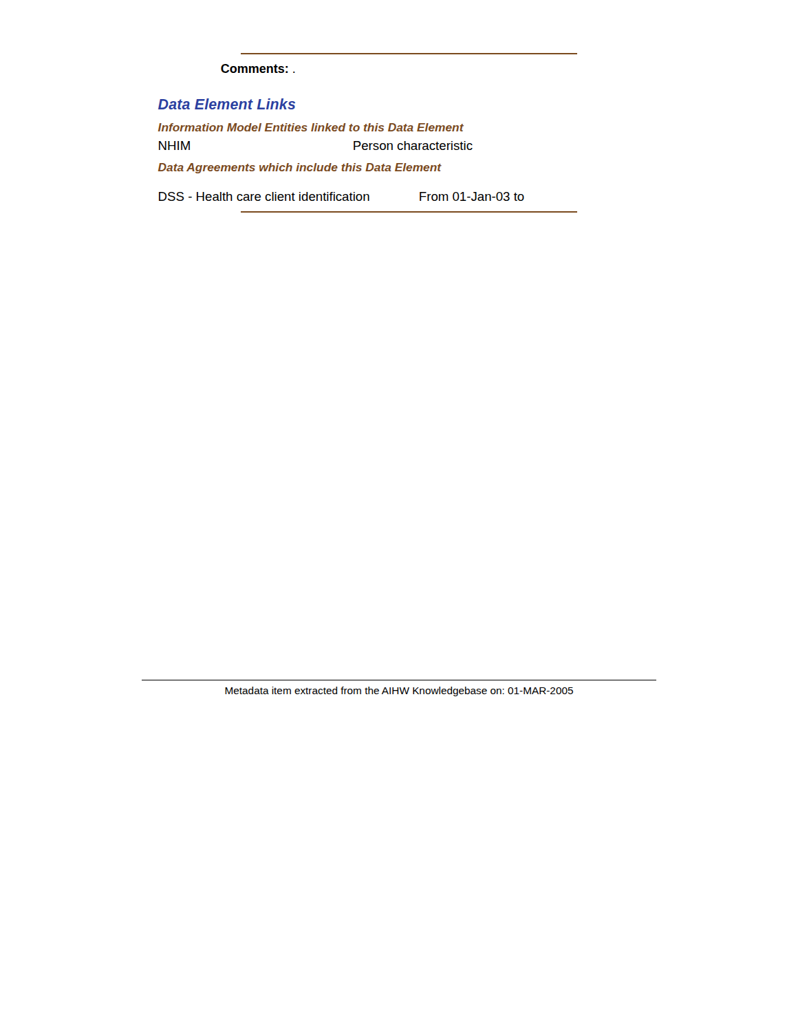Comments: .
Data Element Links
Information Model Entities linked to this Data Element
NHIM
Person characteristic
Data Agreements which include this Data Element
DSS - Health care client identification
From 01-Jan-03 to
Metadata item extracted from the AIHW Knowledgebase on: 01-MAR-2005